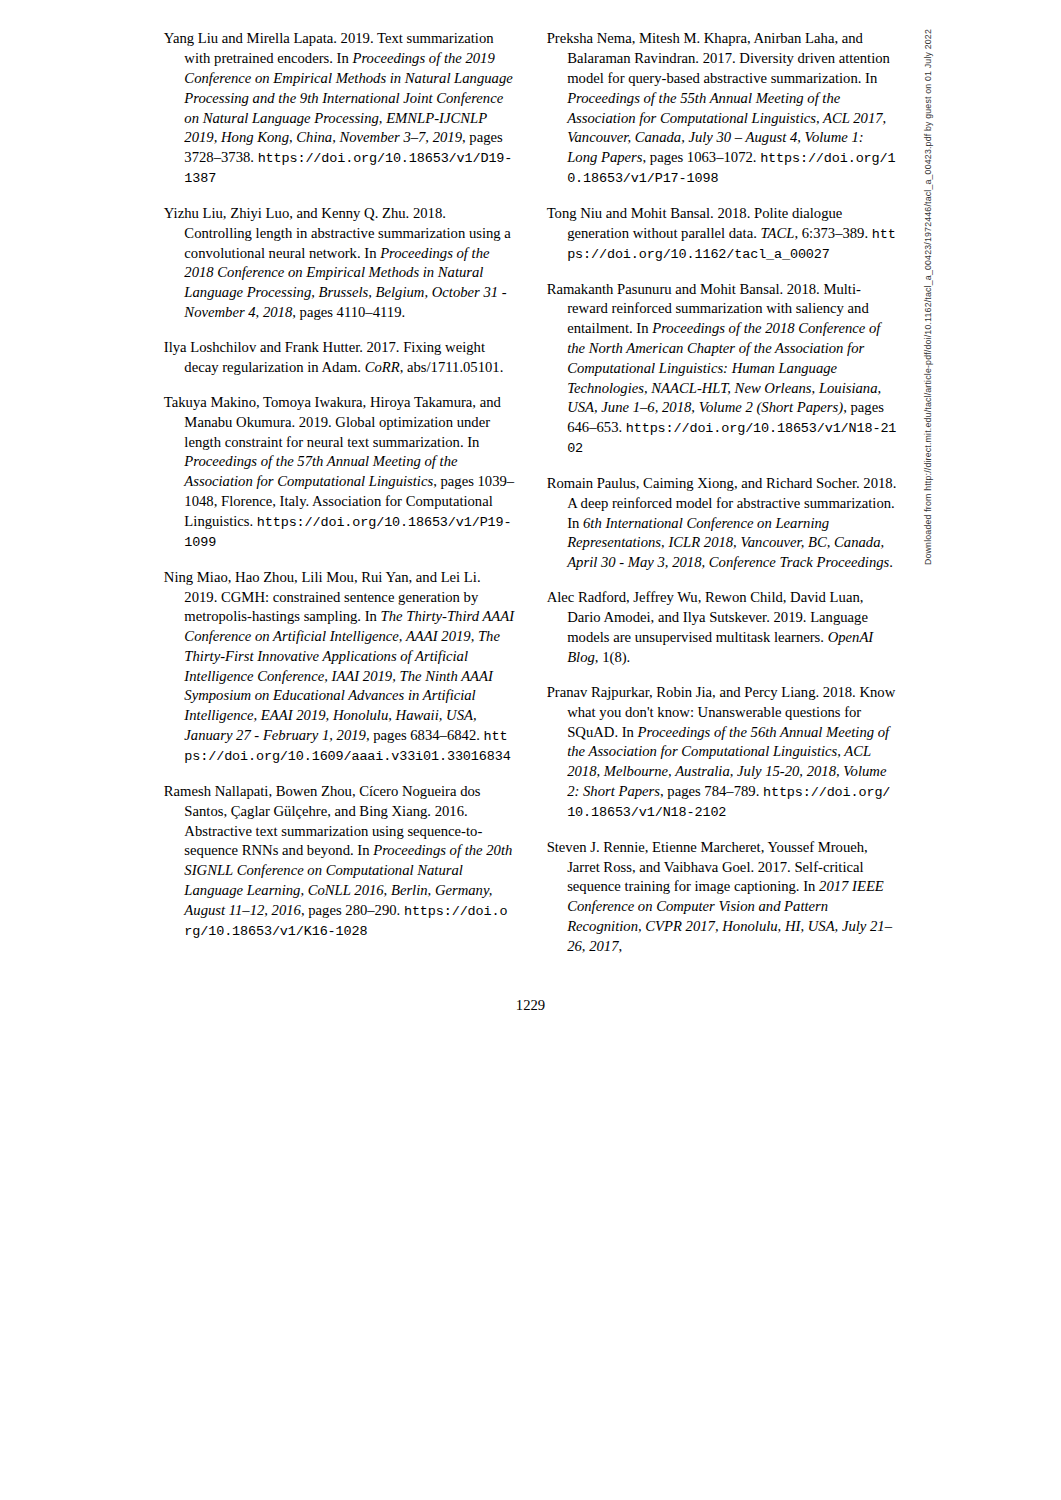Downloaded from http://direct.mit.edu/tacl/article-pdf/doi/10.1162/tacl_a_00423/1972446/tacl_a_00423.pdf by guest on 01 July 2022
Yang Liu and Mirella Lapata. 2019. Text summarization with pretrained encoders. In Proceedings of the 2019 Conference on Empirical Methods in Natural Language Processing and the 9th International Joint Conference on Natural Language Processing, EMNLP-IJCNLP 2019, Hong Kong, China, November 3–7, 2019, pages 3728–3738. https://doi.org/10.18653/v1/D19-1387
Yizhu Liu, Zhiyi Luo, and Kenny Q. Zhu. 2018. Controlling length in abstractive summarization using a convolutional neural network. In Proceedings of the 2018 Conference on Empirical Methods in Natural Language Processing, Brussels, Belgium, October 31 - November 4, 2018, pages 4110–4119.
Ilya Loshchilov and Frank Hutter. 2017. Fixing weight decay regularization in Adam. CoRR, abs/1711.05101.
Takuya Makino, Tomoya Iwakura, Hiroya Takamura, and Manabu Okumura. 2019. Global optimization under length constraint for neural text summarization. In Proceedings of the 57th Annual Meeting of the Association for Computational Linguistics, pages 1039–1048, Florence, Italy. Association for Computational Linguistics. https://doi.org/10.18653/v1/P19-1099
Ning Miao, Hao Zhou, Lili Mou, Rui Yan, and Lei Li. 2019. CGMH: constrained sentence generation by metropolis-hastings sampling. In The Thirty-Third AAAI Conference on Artificial Intelligence, AAAI 2019, The Thirty-First Innovative Applications of Artificial Intelligence Conference, IAAI 2019, The Ninth AAAI Symposium on Educational Advances in Artificial Intelligence, EAAI 2019, Honolulu, Hawaii, USA, January 27 - February 1, 2019, pages 6834–6842. https://doi.org/10.1609/aaai.v33i01.33016834
Ramesh Nallapati, Bowen Zhou, Cícero Nogueira dos Santos, Çaglar Gülçehre, and Bing Xiang. 2016. Abstractive text summarization using sequence-to-sequence RNNs and beyond. In Proceedings of the 20th SIGNLL Conference on Computational Natural Language Learning, CoNLL 2016, Berlin, Germany, August 11–12, 2016, pages 280–290. https://doi.org/10.18653/v1/K16-1028
Preksha Nema, Mitesh M. Khapra, Anirban Laha, and Balaraman Ravindran. 2017. Diversity driven attention model for query-based abstractive summarization. In Proceedings of the 55th Annual Meeting of the Association for Computational Linguistics, ACL 2017, Vancouver, Canada, July 30 – August 4, Volume 1: Long Papers, pages 1063–1072. https://doi.org/10.18653/v1/P17-1098
Tong Niu and Mohit Bansal. 2018. Polite dialogue generation without parallel data. TACL, 6:373–389. https://doi.org/10.1162/tacl_a_00027
Ramakanth Pasunuru and Mohit Bansal. 2018. Multi-reward reinforced summarization with saliency and entailment. In Proceedings of the 2018 Conference of the North American Chapter of the Association for Computational Linguistics: Human Language Technologies, NAACL-HLT, New Orleans, Louisiana, USA, June 1–6, 2018, Volume 2 (Short Papers), pages 646–653. https://doi.org/10.18653/v1/N18-2102
Romain Paulus, Caiming Xiong, and Richard Socher. 2018. A deep reinforced model for abstractive summarization. In 6th International Conference on Learning Representations, ICLR 2018, Vancouver, BC, Canada, April 30 - May 3, 2018, Conference Track Proceedings.
Alec Radford, Jeffrey Wu, Rewon Child, David Luan, Dario Amodei, and Ilya Sutskever. 2019. Language models are unsupervised multitask learners. OpenAI Blog, 1(8).
Pranav Rajpurkar, Robin Jia, and Percy Liang. 2018. Know what you don't know: Unanswerable questions for SQuAD. In Proceedings of the 56th Annual Meeting of the Association for Computational Linguistics, ACL 2018, Melbourne, Australia, July 15-20, 2018, Volume 2: Short Papers, pages 784–789. https://doi.org/10.18653/v1/N18-2102
Steven J. Rennie, Etienne Marcheret, Youssef Mroueh, Jarret Ross, and Vaibhava Goel. 2017. Self-critical sequence training for image captioning. In 2017 IEEE Conference on Computer Vision and Pattern Recognition, CVPR 2017, Honolulu, HI, USA, July 21–26, 2017,
1229